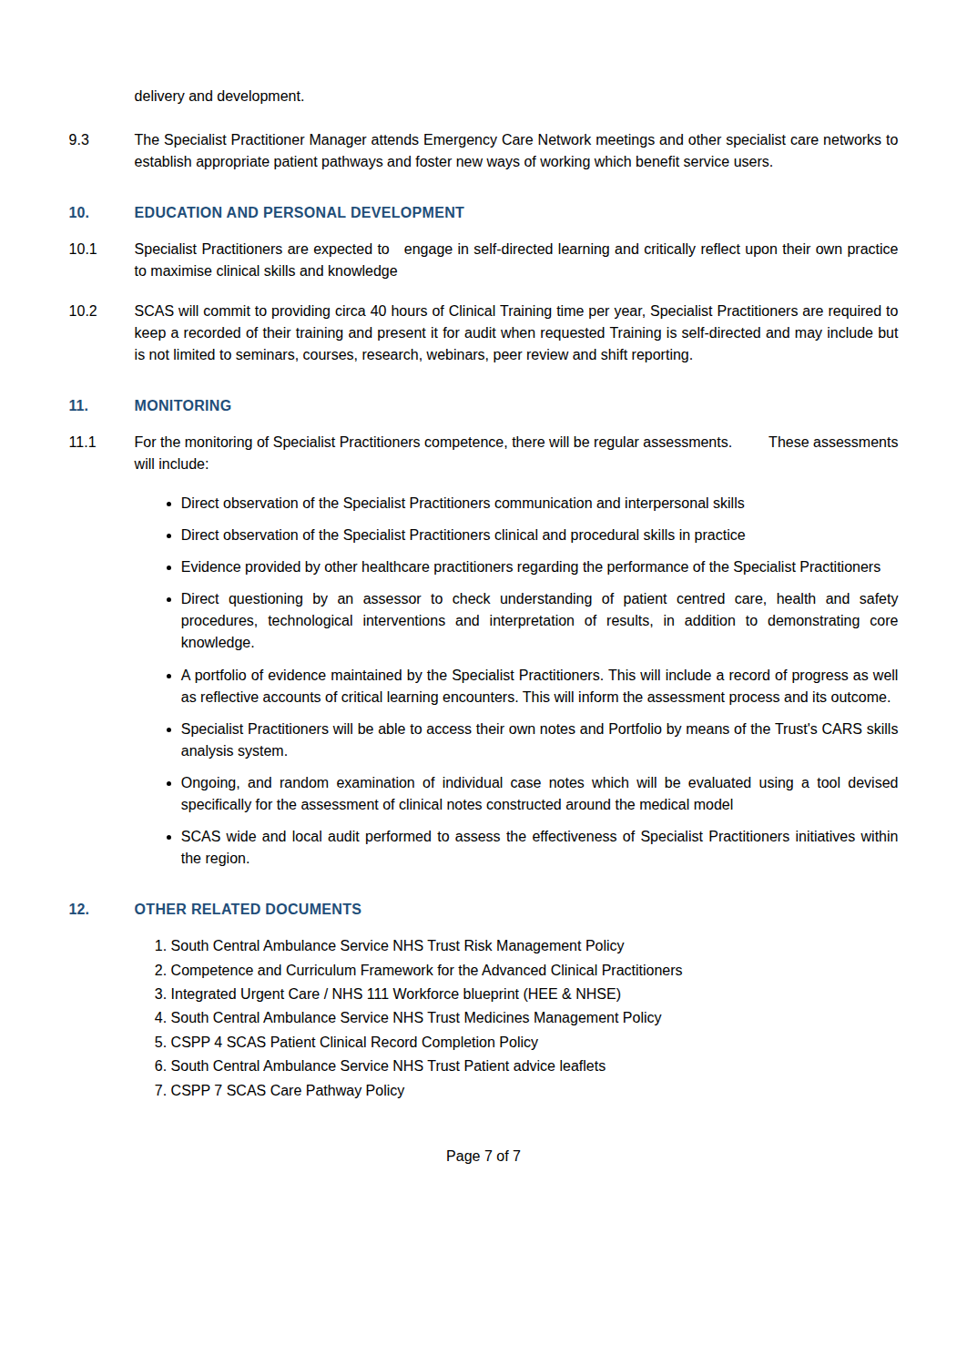delivery and development.
9.3 The Specialist Practitioner Manager attends Emergency Care Network meetings and other specialist care networks to establish appropriate patient pathways and foster new ways of working which benefit service users.
10. EDUCATION AND PERSONAL DEVELOPMENT
10.1 Specialist Practitioners are expected to engage in self-directed learning and critically reflect upon their own practice to maximise clinical skills and knowledge
10.2 SCAS will commit to providing circa 40 hours of Clinical Training time per year, Specialist Practitioners are required to keep a recorded of their training and present it for audit when requested Training is self-directed and may include but is not limited to seminars, courses, research, webinars, peer review and shift reporting.
11. MONITORING
11.1 For the monitoring of Specialist Practitioners competence, there will be regular assessments. These assessments will include:
Direct observation of the Specialist Practitioners communication and interpersonal skills
Direct observation of the Specialist Practitioners clinical and procedural skills in practice
Evidence provided by other healthcare practitioners regarding the performance of the Specialist Practitioners
Direct questioning by an assessor to check understanding of patient centred care, health and safety procedures, technological interventions and interpretation of results, in addition to demonstrating core knowledge.
A portfolio of evidence maintained by the Specialist Practitioners. This will include a record of progress as well as reflective accounts of critical learning encounters. This will inform the assessment process and its outcome.
Specialist Practitioners will be able to access their own notes and Portfolio by means of the Trust's CARS skills analysis system.
Ongoing, and random examination of individual case notes which will be evaluated using a tool devised specifically for the assessment of clinical notes constructed around the medical model
SCAS wide and local audit performed to assess the effectiveness of Specialist Practitioners initiatives within the region.
12. OTHER RELATED DOCUMENTS
South Central Ambulance Service NHS Trust Risk Management Policy
Competence and Curriculum Framework for the Advanced Clinical Practitioners
Integrated Urgent Care / NHS 111 Workforce blueprint (HEE & NHSE)
South Central Ambulance Service NHS Trust Medicines Management Policy
CSPP 4 SCAS Patient Clinical Record Completion Policy
South Central Ambulance Service NHS Trust Patient advice leaflets
CSPP 7 SCAS Care Pathway Policy
Page 7 of 7